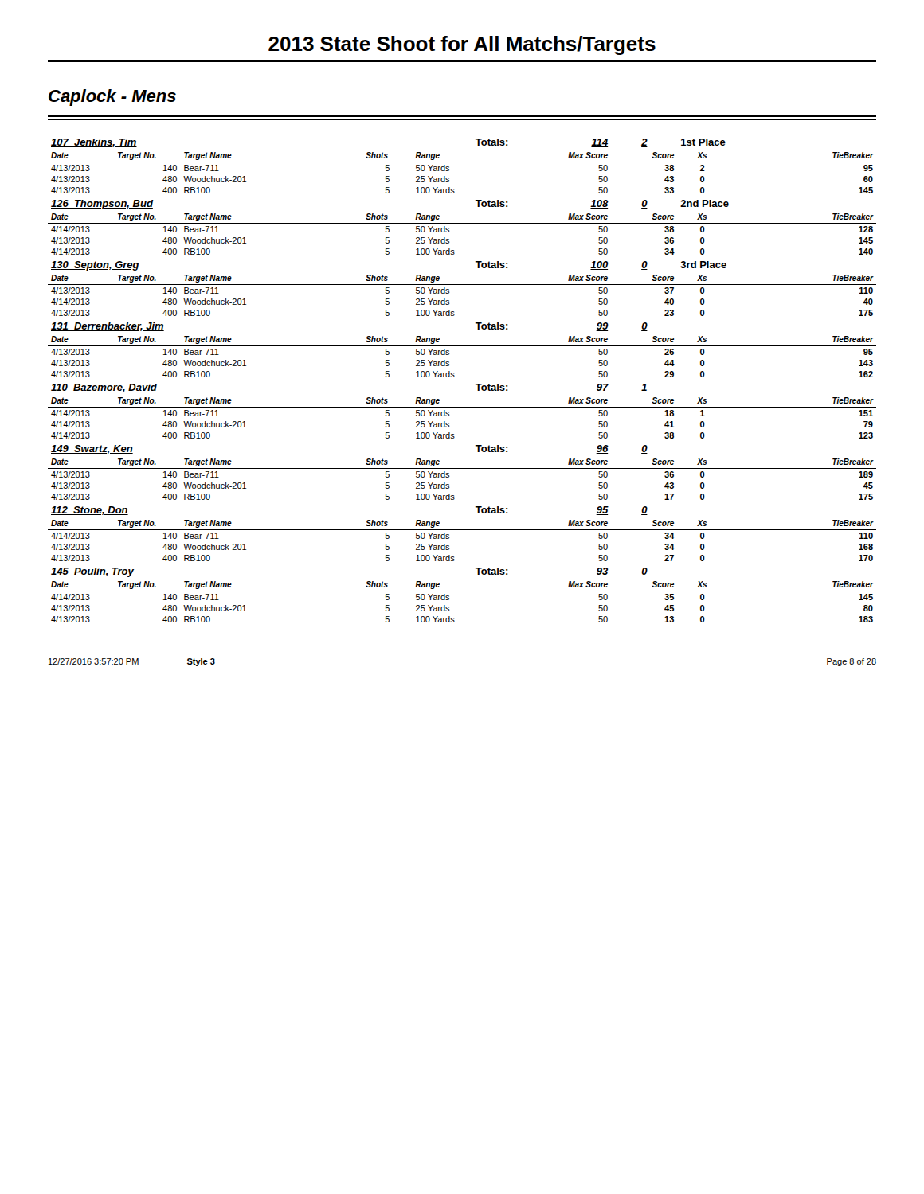2013 State Shoot for All Matchs/Targets
Caplock - Mens
| 107 Jenkins, Tim | Totals: | 114 | 2 | 1st Place |
| Date | Target No. | Target Name | Shots | Range | Max Score | Score | Xs | TieBreaker |
| 4/13/2013 | 140 | Bear-711 | 5 | 50 Yards | 50 | 38 | 2 | 95 |
| 4/13/2013 | 480 | Woodchuck-201 | 5 | 25 Yards | 50 | 43 | 0 | 60 |
| 4/13/2013 | 400 | RB100 | 5 | 100 Yards | 50 | 33 | 0 | 145 |
| 126 Thompson, Bud | Totals: | 108 | 0 | 2nd Place |
| Date | Target No. | Target Name | Shots | Range | Max Score | Score | Xs | TieBreaker |
| 4/14/2013 | 140 | Bear-711 | 5 | 50 Yards | 50 | 38 | 0 | 128 |
| 4/13/2013 | 480 | Woodchuck-201 | 5 | 25 Yards | 50 | 36 | 0 | 145 |
| 4/14/2013 | 400 | RB100 | 5 | 100 Yards | 50 | 34 | 0 | 140 |
| 130 Septon, Greg | Totals: | 100 | 0 | 3rd Place |
| Date | Target No. | Target Name | Shots | Range | Max Score | Score | Xs | TieBreaker |
| 4/13/2013 | 140 | Bear-711 | 5 | 50 Yards | 50 | 37 | 0 | 110 |
| 4/14/2013 | 480 | Woodchuck-201 | 5 | 25 Yards | 50 | 40 | 0 | 40 |
| 4/13/2013 | 400 | RB100 | 5 | 100 Yards | 50 | 23 | 0 | 175 |
| 131 Derrenbacker, Jim | Totals: | 99 | 0 | |
| Date | Target No. | Target Name | Shots | Range | Max Score | Score | Xs | TieBreaker |
| 4/13/2013 | 140 | Bear-711 | 5 | 50 Yards | 50 | 26 | 0 | 95 |
| 4/13/2013 | 480 | Woodchuck-201 | 5 | 25 Yards | 50 | 44 | 0 | 143 |
| 4/13/2013 | 400 | RB100 | 5 | 100 Yards | 50 | 29 | 0 | 162 |
| 110 Bazemore, David | Totals: | 97 | 1 | |
| Date | Target No. | Target Name | Shots | Range | Max Score | Score | Xs | TieBreaker |
| 4/14/2013 | 140 | Bear-711 | 5 | 50 Yards | 50 | 18 | 1 | 151 |
| 4/14/2013 | 480 | Woodchuck-201 | 5 | 25 Yards | 50 | 41 | 0 | 79 |
| 4/14/2013 | 400 | RB100 | 5 | 100 Yards | 50 | 38 | 0 | 123 |
| 149 Swartz, Ken | Totals: | 96 | 0 | |
| Date | Target No. | Target Name | Shots | Range | Max Score | Score | Xs | TieBreaker |
| 4/13/2013 | 140 | Bear-711 | 5 | 50 Yards | 50 | 36 | 0 | 189 |
| 4/13/2013 | 480 | Woodchuck-201 | 5 | 25 Yards | 50 | 43 | 0 | 45 |
| 4/13/2013 | 400 | RB100 | 5 | 100 Yards | 50 | 17 | 0 | 175 |
| 112 Stone, Don | Totals: | 95 | 0 | |
| Date | Target No. | Target Name | Shots | Range | Max Score | Score | Xs | TieBreaker |
| 4/14/2013 | 140 | Bear-711 | 5 | 50 Yards | 50 | 34 | 0 | 110 |
| 4/13/2013 | 480 | Woodchuck-201 | 5 | 25 Yards | 50 | 34 | 0 | 168 |
| 4/13/2013 | 400 | RB100 | 5 | 100 Yards | 50 | 27 | 0 | 170 |
| 145 Poulin, Troy | Totals: | 93 | 0 | |
| Date | Target No. | Target Name | Shots | Range | Max Score | Score | Xs | TieBreaker |
| 4/14/2013 | 140 | Bear-711 | 5 | 50 Yards | 50 | 35 | 0 | 145 |
| 4/13/2013 | 480 | Woodchuck-201 | 5 | 25 Yards | 50 | 45 | 0 | 80 |
| 4/13/2013 | 400 | RB100 | 5 | 100 Yards | 50 | 13 | 0 | 183 |
12/27/2016 3:57:20 PMStyle 3
Page 8 of 28